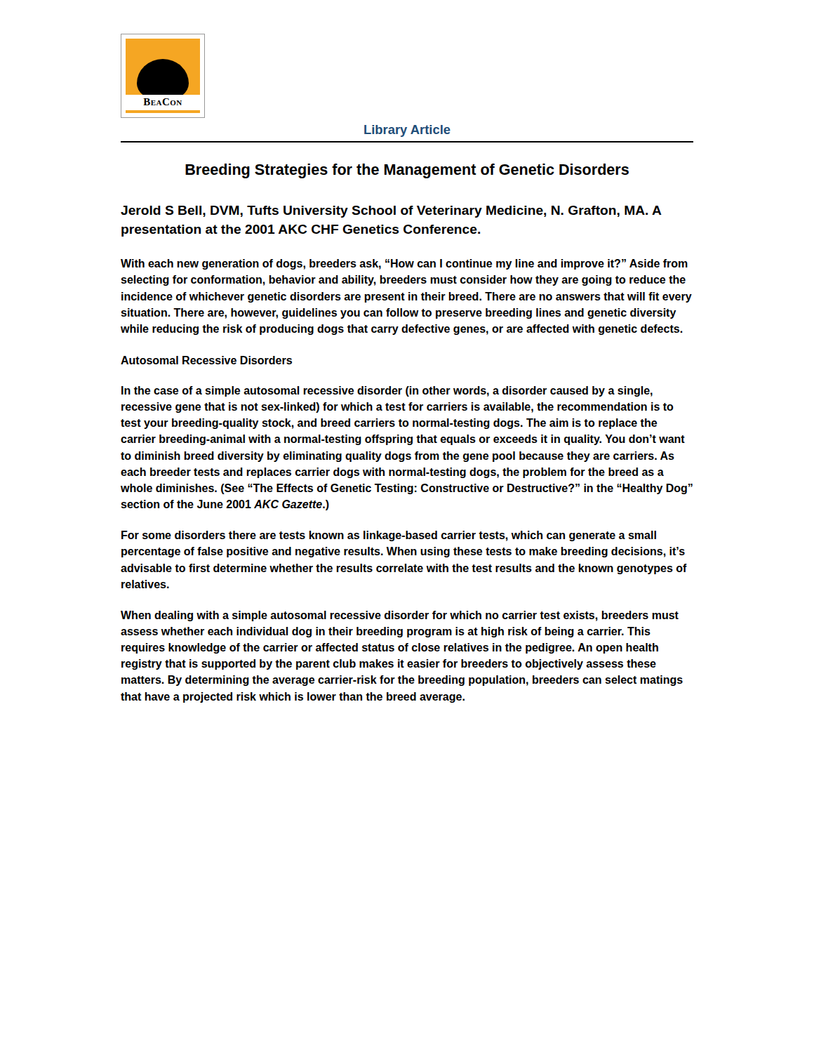BeaCon
Library Article
Breeding Strategies for the Management of Genetic Disorders
Jerold S Bell, DVM, Tufts University School of Veterinary Medicine, N. Grafton, MA. A presentation at the 2001 AKC CHF Genetics Conference.
With each new generation of dogs, breeders ask, “How can I continue my line and improve it?” Aside from selecting for conformation, behavior and ability, breeders must consider how they are going to reduce the incidence of whichever genetic disorders are present in their breed. There are no answers that will fit every situation. There are, however, guidelines you can follow to preserve breeding lines and genetic diversity while reducing the risk of producing dogs that carry defective genes, or are affected with genetic defects.
Autosomal Recessive Disorders
In the case of a simple autosomal recessive disorder (in other words, a disorder caused by a single, recessive gene that is not sex-linked) for which a test for carriers is available, the recommendation is to test your breeding-quality stock, and breed carriers to normal-testing dogs. The aim is to replace the carrier breeding-animal with a normal-testing offspring that equals or exceeds it in quality. You don’t want to diminish breed diversity by eliminating quality dogs from the gene pool because they are carriers. As each breeder tests and replaces carrier dogs with normal-testing dogs, the problem for the breed as a whole diminishes. (See “The Effects of Genetic Testing: Constructive or Destructive?” in the “Healthy Dog” section of the June 2001 AKC Gazette.)
For some disorders there are tests known as linkage-based carrier tests, which can generate a small percentage of false positive and negative results. When using these tests to make breeding decisions, it’s advisable to first determine whether the results correlate with the test results and the known genotypes of relatives.
When dealing with a simple autosomal recessive disorder for which no carrier test exists, breeders must assess whether each individual dog in their breeding program is at high risk of being a carrier. This requires knowledge of the carrier or affected status of close relatives in the pedigree. An open health registry that is supported by the parent club makes it easier for breeders to objectively assess these matters. By determining the average carrier-risk for the breeding population, breeders can select matings that have a projected risk which is lower than the breed average.